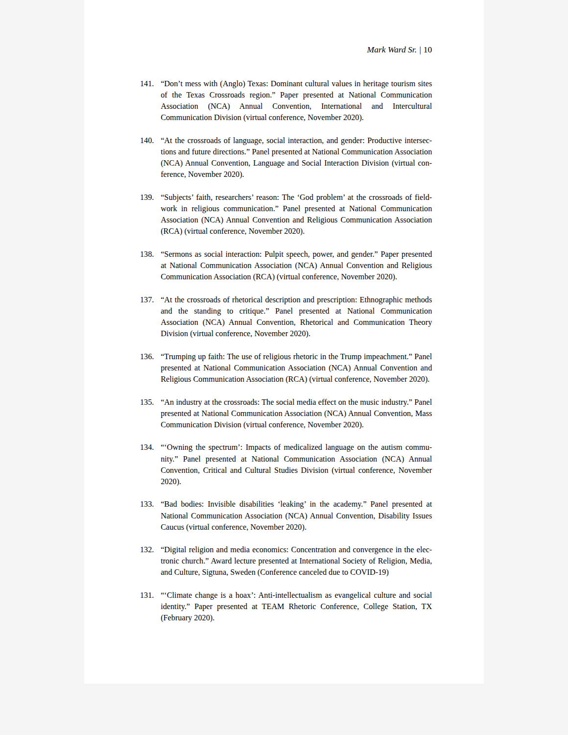Mark Ward Sr. | 10
141. “Don’t mess with (Anglo) Texas: Dominant cultural values in heritage tourism sites of the Texas Crossroads region.” Paper presented at National Communication Association (NCA) Annual Convention, International and Intercultural Communication Division (virtual conference, November 2020).
140. “At the crossroads of language, social interaction, and gender: Productive intersections and future directions.” Panel presented at National Communication Association (NCA) Annual Convention, Language and Social Interaction Division (virtual conference, November 2020).
139. “Subjects’ faith, researchers’ reason: The ‘God problem’ at the crossroads of fieldwork in religious communication.” Panel presented at National Communication Association (NCA) Annual Convention and Religious Communication Association (RCA) (virtual conference, November 2020).
138. “Sermons as social interaction: Pulpit speech, power, and gender.” Paper presented at National Communication Association (NCA) Annual Convention and Religious Communication Association (RCA) (virtual conference, November 2020).
137. “At the crossroads of rhetorical description and prescription: Ethnographic methods and the standing to critique.” Panel presented at National Communication Association (NCA) Annual Convention, Rhetorical and Communication Theory Division (virtual conference, November 2020).
136. “Trumping up faith: The use of religious rhetoric in the Trump impeachment.” Panel presented at National Communication Association (NCA) Annual Convention and Religious Communication Association (RCA) (virtual conference, November 2020).
135. “An industry at the crossroads: The social media effect on the music industry.” Panel presented at National Communication Association (NCA) Annual Convention, Mass Communication Division (virtual conference, November 2020).
134. “‘Owning the spectrum’: Impacts of medicalized language on the autism community.” Panel presented at National Communication Association (NCA) Annual Convention, Critical and Cultural Studies Division (virtual conference, November 2020).
133. “Bad bodies: Invisible disabilities ‘leaking’ in the academy.” Panel presented at National Communication Association (NCA) Annual Convention, Disability Issues Caucus (virtual conference, November 2020).
132. “Digital religion and media economics: Concentration and convergence in the electronic church.” Award lecture presented at International Society of Religion, Media, and Culture, Sigtuna, Sweden (Conference canceled due to COVID-19)
131. “‘Climate change is a hoax’: Anti-intellectualism as evangelical culture and social identity.” Paper presented at TEAM Rhetoric Conference, College Station, TX (February 2020).